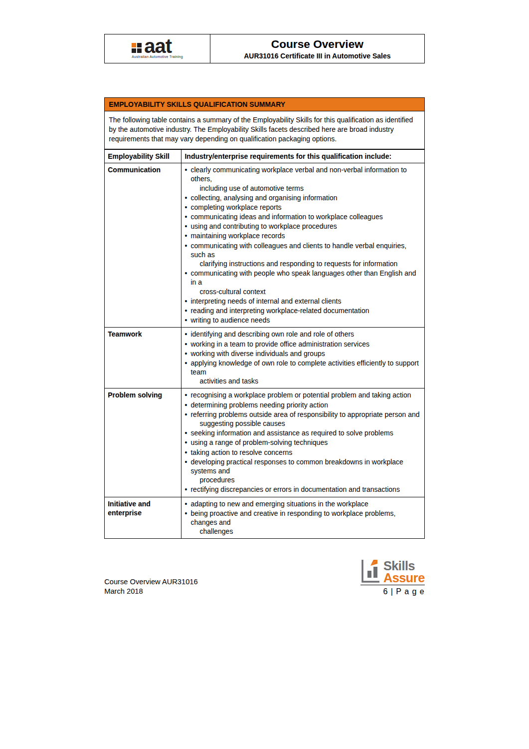| aat Australian Automotive Training | Course Overview AUR31016 Certificate III in Automotive Sales |
EMPLOYABILITY SKILLS QUALIFICATION SUMMARY
The following table contains a summary of the Employability Skills for this qualification as identified by the automotive industry. The Employability Skills facets described here are broad industry requirements that may vary depending on qualification packaging options.
| Employability Skill | Industry/enterprise requirements for this qualification include: |
| --- | --- |
| Communication | clearly communicating workplace verbal and non-verbal information to others, including use of automotive terms collecting, analysing and organising information completing workplace reports communicating ideas and information to workplace colleagues using and contributing to workplace procedures maintaining workplace records communicating with colleagues and clients to handle verbal enquiries, such as clarifying instructions and responding to requests for information communicating with people who speak languages other than English and in a cross-cultural context interpreting needs of internal and external clients reading and interpreting workplace-related documentation writing to audience needs |
| Teamwork | identifying and describing own role and role of others working in a team to provide office administration services working with diverse individuals and groups applying knowledge of own role to complete activities efficiently to support team activities and tasks |
| Problem solving | recognising a workplace problem or potential problem and taking action determining problems needing priority action referring problems outside area of responsibility to appropriate person and suggesting possible causes seeking information and assistance as required to solve problems using a range of problem-solving techniques taking action to resolve concerns developing practical responses to common breakdowns in workplace systems and procedures rectifying discrepancies or errors in documentation and transactions |
| Initiative and enterprise | adapting to new and emerging situations in the workplace being proactive and creative in responding to workplace problems, changes and challenges |
Course Overview AUR31016
March 2018
Skills
Assure
6 | P a g e